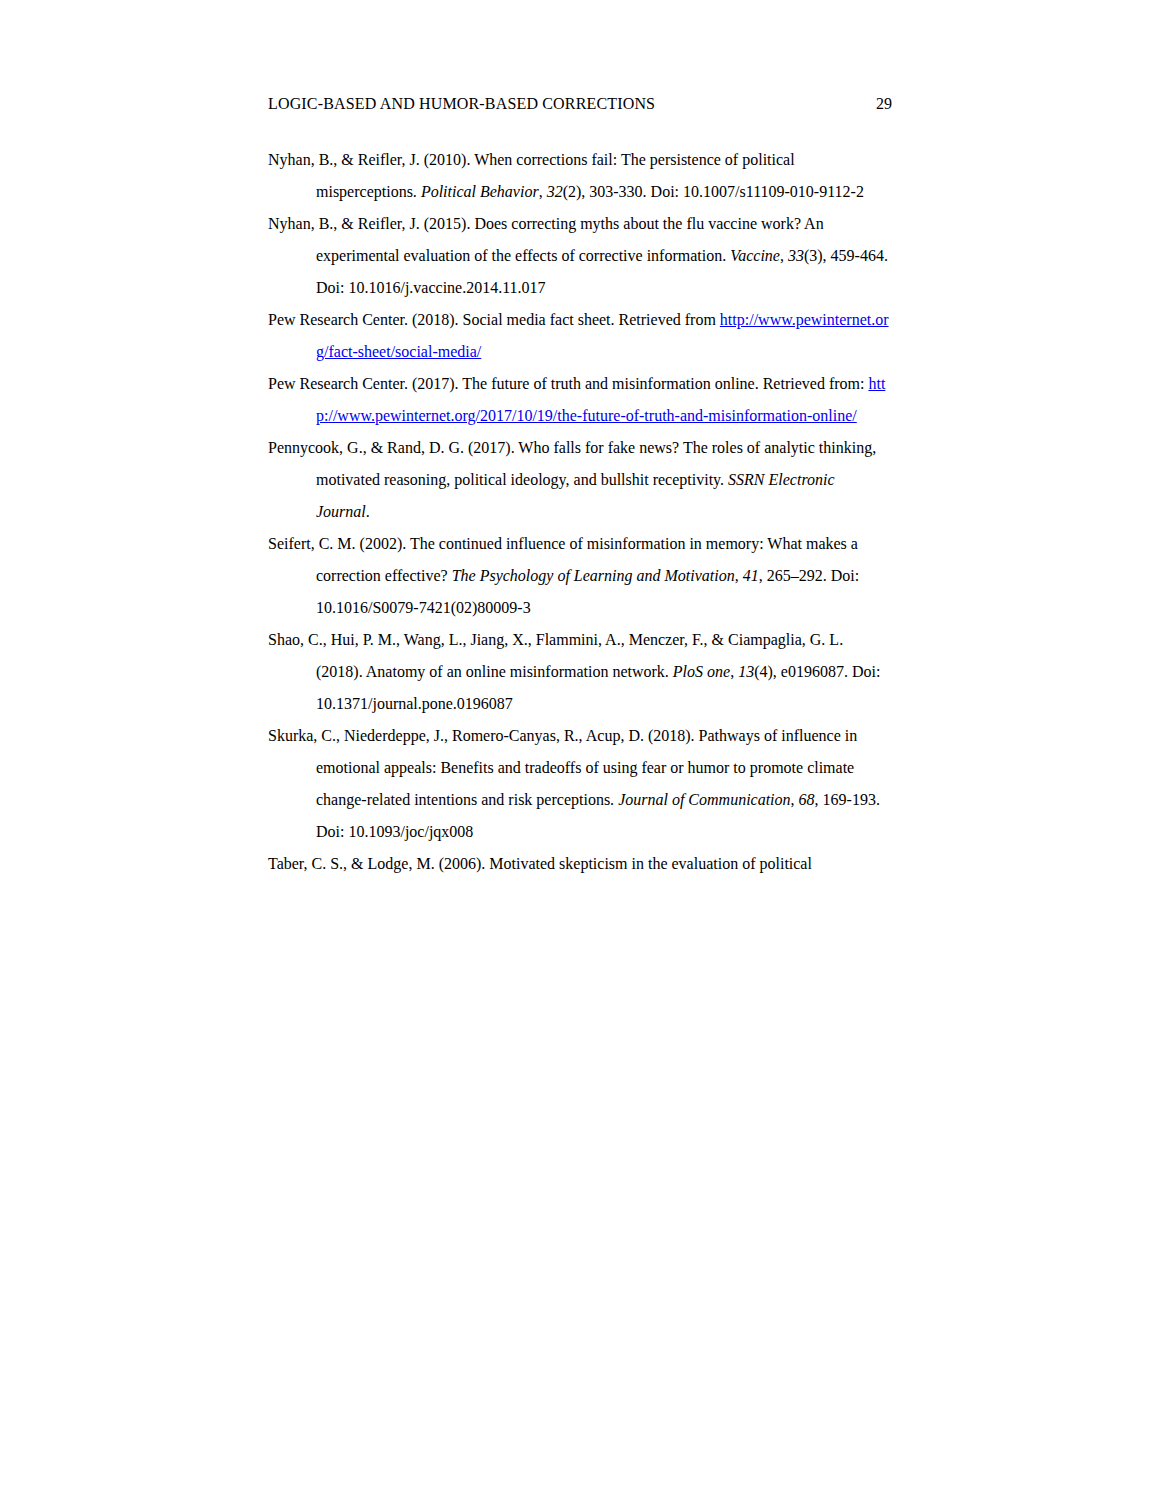Logic-Based and Humor-Based Corrections 29
Nyhan, B., & Reifler, J. (2010). When corrections fail: The persistence of political misperceptions. Political Behavior, 32(2), 303-330. Doi: 10.1007/s11109-010-9112-2
Nyhan, B., & Reifler, J. (2015). Does correcting myths about the flu vaccine work? An experimental evaluation of the effects of corrective information. Vaccine, 33(3), 459-464. Doi: 10.1016/j.vaccine.2014.11.017
Pew Research Center. (2018). Social media fact sheet. Retrieved from http://www.pewinternet.org/fact-sheet/social-media/
Pew Research Center. (2017). The future of truth and misinformation online. Retrieved from: http://www.pewinternet.org/2017/10/19/the-future-of-truth-and-misinformation-online/
Pennycook, G., & Rand, D. G. (2017). Who falls for fake news? The roles of analytic thinking, motivated reasoning, political ideology, and bullshit receptivity. SSRN Electronic Journal.
Seifert, C. M. (2002). The continued influence of misinformation in memory: What makes a correction effective? The Psychology of Learning and Motivation, 41, 265–292. Doi: 10.1016/S0079-7421(02)80009-3
Shao, C., Hui, P. M., Wang, L., Jiang, X., Flammini, A., Menczer, F., & Ciampaglia, G. L. (2018). Anatomy of an online misinformation network. PloS one, 13(4), e0196087. Doi: 10.1371/journal.pone.0196087
Skurka, C., Niederdeppe, J., Romero-Canyas, R., Acup, D. (2018). Pathways of influence in emotional appeals: Benefits and tradeoffs of using fear or humor to promote climate change-related intentions and risk perceptions. Journal of Communication, 68, 169-193. Doi: 10.1093/joc/jqx008
Taber, C. S., & Lodge, M. (2006). Motivated skepticism in the evaluation of political